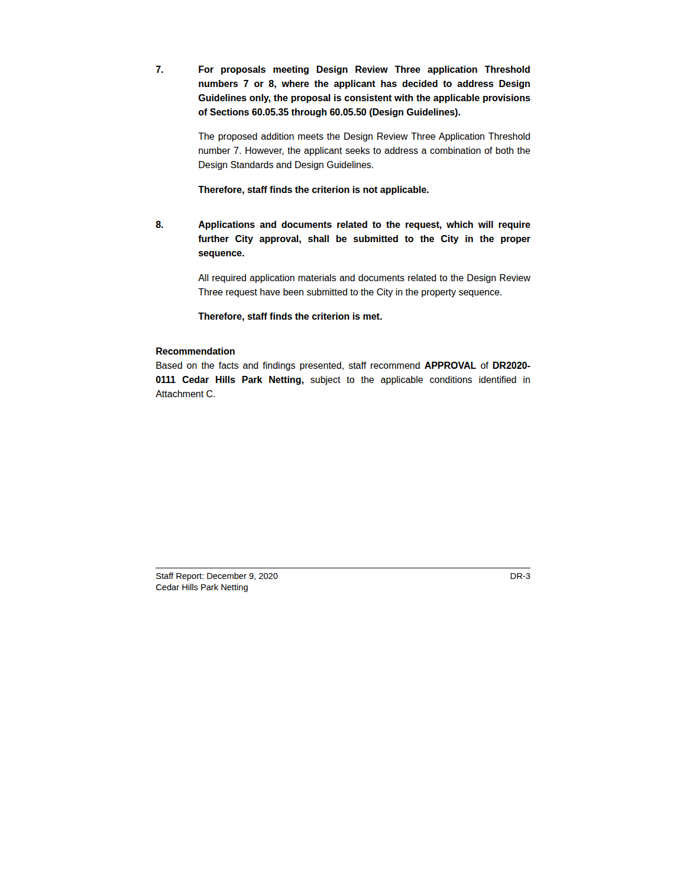7.
For proposals meeting Design Review Three application Threshold numbers 7 or 8, where the applicant has decided to address Design Guidelines only, the proposal is consistent with the applicable provisions of Sections 60.05.35 through 60.05.50 (Design Guidelines).
The proposed addition meets the Design Review Three Application Threshold number 7. However, the applicant seeks to address a combination of both the Design Standards and Design Guidelines.
Therefore, staff finds the criterion is not applicable.
8.
Applications and documents related to the request, which will require further City approval, shall be submitted to the City in the proper sequence.
All required application materials and documents related to the Design Review Three request have been submitted to the City in the property sequence.
Therefore, staff finds the criterion is met.
Recommendation
Based on the facts and findings presented, staff recommend APPROVAL of DR2020-0111 Cedar Hills Park Netting, subject to the applicable conditions identified in Attachment C.
Staff Report: December 9, 2020
Cedar Hills Park Netting
DR-3